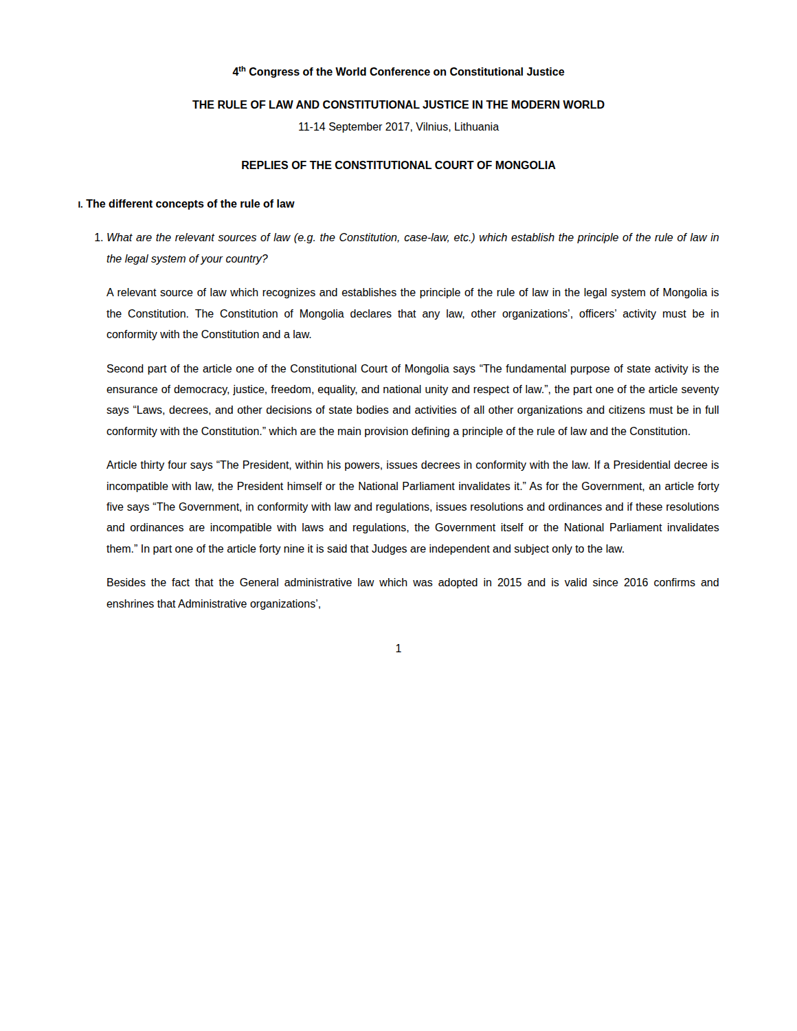4th Congress of the World Conference on Constitutional Justice
THE RULE OF LAW AND CONSTITUTIONAL JUSTICE IN THE MODERN WORLD
11-14 September 2017, Vilnius, Lithuania
REPLIES OF THE CONSTITUTIONAL COURT OF MONGOLIA
I. The different concepts of the rule of law
What are the relevant sources of law (e.g. the Constitution, case-law, etc.) which establish the principle of the rule of law in the legal system of your country?
A relevant source of law which recognizes and establishes the principle of the rule of law in the legal system of Mongolia is the Constitution. The Constitution of Mongolia declares that any law, other organizations’, officers’ activity must be in conformity with the Constitution and a law.
Second part of the article one of the Constitutional Court of Mongolia says “The fundamental purpose of state activity is the ensurance of democracy, justice, freedom, equality, and national unity and respect of law.”, the part one of the article seventy says “Laws, decrees, and other decisions of state bodies and activities of all other organizations and citizens must be in full conformity with the Constitution.” which are the main provision defining a principle of the rule of law and the Constitution.
Article thirty four says “The President, within his powers, issues decrees in conformity with the law. If a Presidential decree is incompatible with law, the President himself or the National Parliament invalidates it.” As for the Government, an article forty five says “The Government, in conformity with law and regulations, issues resolutions and ordinances and if these resolutions and ordinances are incompatible with laws and regulations, the Government itself or the National Parliament invalidates them.” In part one of the article forty nine it is said that Judges are independent and subject only to the law.
Besides the fact that the General administrative law which was adopted in 2015 and is valid since 2016 confirms and enshrines that Administrative organizations’,
1